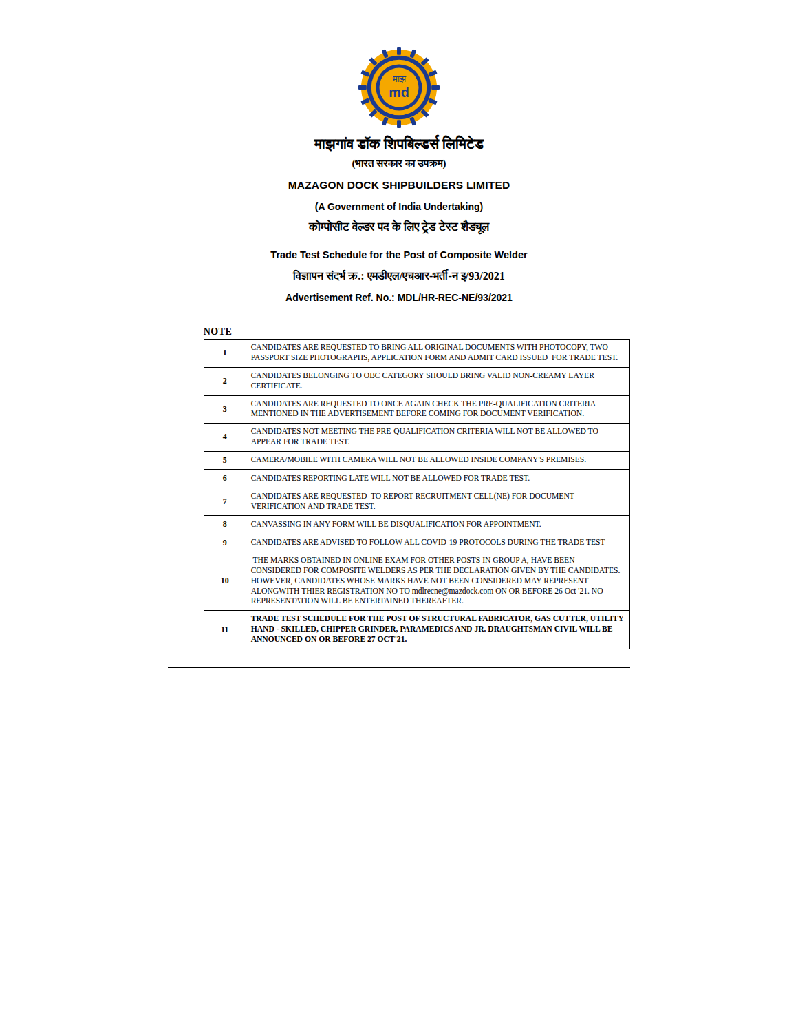माझ md
माझगांव डॉक शिपबिल्डर्स लिमिटेड
(भारत सरकार का उपक्रम)
MAZAGON DOCK SHIPBUILDERS LIMITED
(A Government of India Undertaking)
कोम्पोसीट वेल्डर पद के लिए ट्रेड टेस्ट शैड्यूल
Trade Test Schedule for the Post of Composite Welder
विज्ञापन संदर्भ क्र.: एमडीएल/एचआर-भर्ती-न इ/93/2021
Advertisement Ref. No.: MDL/HR-REC-NE/93/2021
NOTE
| 1 | CANDIDATES ARE REQUESTED TO BRING ALL ORIGINAL DOCUMENTS WITH PHOTOCOPY, TWO PASSPORT SIZE PHOTOGRAPHS, APPLICATION FORM AND ADMIT CARD ISSUED FOR TRADE TEST. |
| 2 | CANDIDATES BELONGING TO OBC CATEGORY SHOULD BRING VALID NON-CREAMY LAYER CERTIFICATE. |
| 3 | CANDIDATES ARE REQUESTED TO ONCE AGAIN CHECK THE PRE-QUALIFICATION CRITERIA MENTIONED IN THE ADVERTISEMENT BEFORE COMING FOR DOCUMENT VERIFICATION. |
| 4 | CANDIDATES NOT MEETING THE PRE-QUALIFICATION CRITERIA WILL NOT BE ALLOWED TO APPEAR FOR TRADE TEST. |
| 5 | CAMERA/MOBILE WITH CAMERA WILL NOT BE ALLOWED INSIDE COMPANY'S PREMISES. |
| 6 | CANDIDATES REPORTING LATE WILL NOT BE ALLOWED FOR TRADE TEST. |
| 7 | CANDIDATES ARE REQUESTED TO REPORT RECRUITMENT CELL(NE) FOR DOCUMENT VERIFICATION AND TRADE TEST. |
| 8 | CANVASSING IN ANY FORM WILL BE DISQUALIFICATION FOR APPOINTMENT. |
| 9 | CANDIDATES ARE ADVISED TO FOLLOW ALL COVID-19 PROTOCOLS DURING THE TRADE TEST |
| 10 | THE MARKS OBTAINED IN ONLINE EXAM FOR OTHER POSTS IN GROUP A, HAVE BEEN CONSIDERED FOR COMPOSITE WELDERS AS PER THE DECLARATION GIVEN BY THE CANDIDATES. HOWEVER, CANDIDATES WHOSE MARKS HAVE NOT BEEN CONSIDERED MAY REPRESENT ALONGWITH THIER REGISTRATION NO TO mdlrecne@mazdock.com ON OR BEFORE 26 Oct '21. NO REPRESENTATION WILL BE ENTERTAINED THEREAFTER. |
| 11 | TRADE TEST SCHEDULE FOR THE POST OF STRUCTURAL FABRICATOR, GAS CUTTER, UTILITY HAND - SKILLED, CHIPPER GRINDER, PARAMEDICS AND JR. DRAUGHTSMAN CIVIL WILL BE ANNOUNCED ON OR BEFORE 27 OCT'21. |